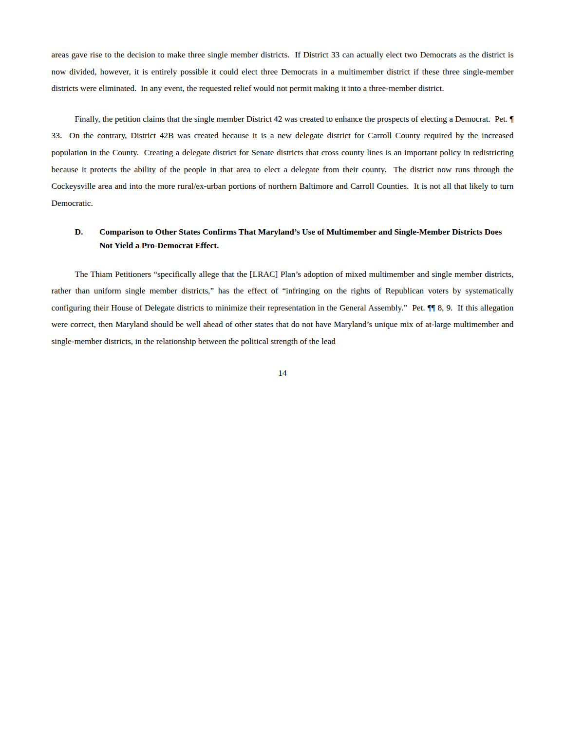areas gave rise to the decision to make three single member districts. If District 33 can actually elect two Democrats as the district is now divided, however, it is entirely possible it could elect three Democrats in a multimember district if these three single-member districts were eliminated. In any event, the requested relief would not permit making it into a three-member district.
Finally, the petition claims that the single member District 42 was created to enhance the prospects of electing a Democrat. Pet. ¶ 33. On the contrary, District 42B was created because it is a new delegate district for Carroll County required by the increased population in the County. Creating a delegate district for Senate districts that cross county lines is an important policy in redistricting because it protects the ability of the people in that area to elect a delegate from their county. The district now runs through the Cockeysville area and into the more rural/ex-urban portions of northern Baltimore and Carroll Counties. It is not all that likely to turn Democratic.
D.
Comparison to Other States Confirms That Maryland’s Use of Multimember and Single-Member Districts Does Not Yield a Pro-Democrat Effect.
The Thiam Petitioners “specifically allege that the [LRAC] Plan’s adoption of mixed multimember and single member districts, rather than uniform single member districts,” has the effect of “infringing on the rights of Republican voters by systematically configuring their House of Delegate districts to minimize their representation in the General Assembly.” Pet. ¶¶ 8, 9. If this allegation were correct, then Maryland should be well ahead of other states that do not have Maryland’s unique mix of at-large multimember and single-member districts, in the relationship between the political strength of the lead
14